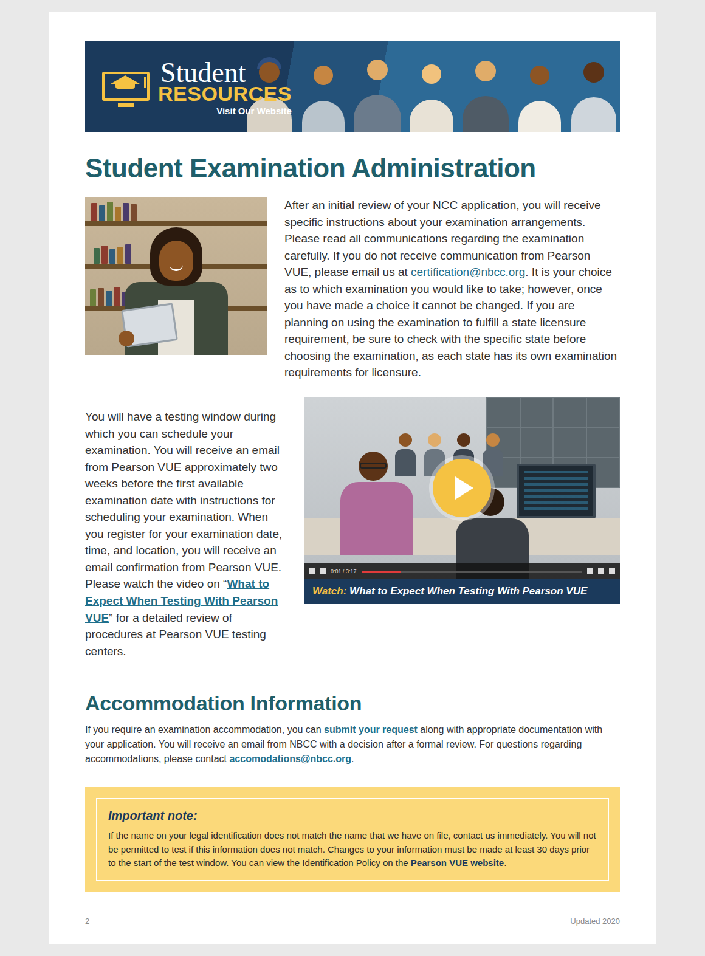Student RESOURCES Visit Our Website
Student Examination Administration
After an initial review of your NCC application, you will receive specific instructions about your examination arrangements. Please read all communications regarding the examination carefully. If you do not receive communication from Pearson VUE, please email us at certification@nbcc.org. It is your choice as to which examination you would like to take; however, once you have made a choice it cannot be changed. If you are planning on using the examination to fulfill a state licensure requirement, be sure to check with the specific state before choosing the examination, as each state has its own examination requirements for licensure.
You will have a testing window during which you can schedule your examination. You will receive an email from Pearson VUE approximately two weeks before the first available examination date with instructions for scheduling your examination. When you register for your examination date, time, and location, you will receive an email confirmation from Pearson VUE. Please watch the video on “What to Expect When Testing With Pearson VUE” for a detailed review of procedures at Pearson VUE testing centers.
0:01 / 3:17
Watch: What to Expect When Testing With Pearson VUE
Accommodation Information
If you require an examination accommodation, you can submit your request along with appropriate documentation with your application. You will receive an email from NBCC with a decision after a formal review. For questions regarding accommodations, please contact accomodations@nbcc.org.
Important note:
If the name on your legal identification does not match the name that we have on file, contact us immediately. You will not be permitted to test if this information does not match. Changes to your information must be made at least 30 days prior to the start of the test window. You can view the Identification Policy on the Pearson VUE website.
2
Updated 2020